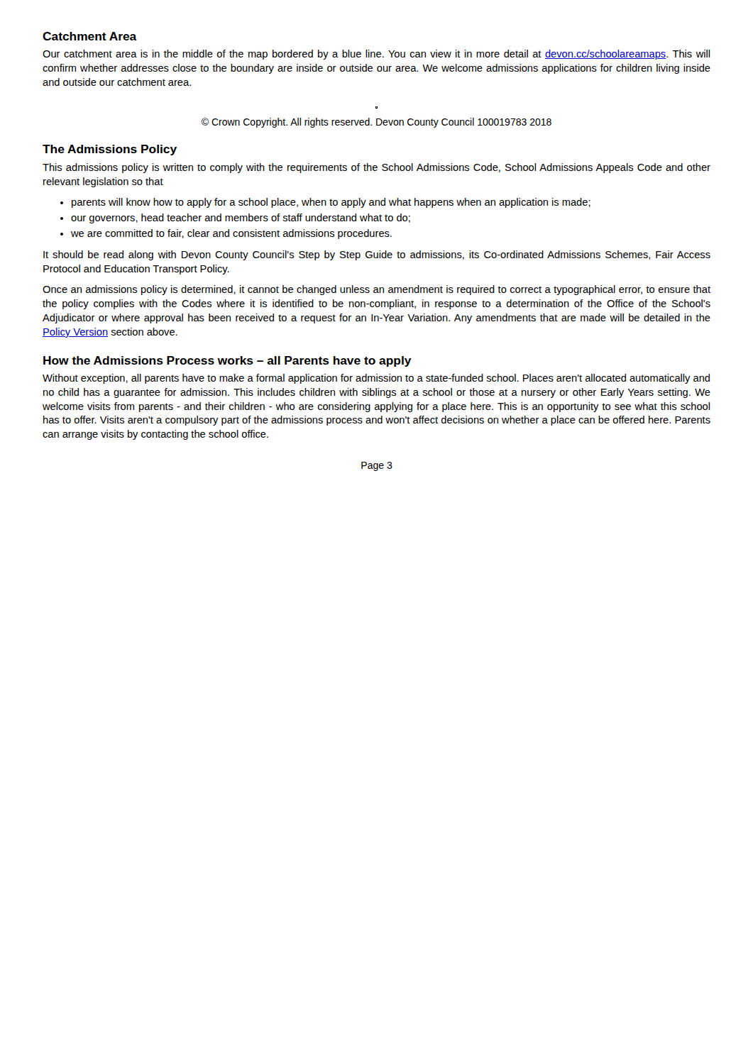Catchment Area
Our catchment area is in the middle of the map bordered by a blue line. You can view it in more detail at devon.cc/schoolareamaps. This will confirm whether addresses close to the boundary are inside or outside our area. We welcome admissions applications for children living inside and outside our catchment area.
© Crown Copyright. All rights reserved. Devon County Council 100019783 2018
The Admissions Policy
This admissions policy is written to comply with the requirements of the School Admissions Code, School Admissions Appeals Code and other relevant legislation so that
parents will know how to apply for a school place, when to apply and what happens when an application is made;
our governors, head teacher and members of staff understand what to do;
we are committed to fair, clear and consistent admissions procedures.
It should be read along with Devon County Council's Step by Step Guide to admissions, its Co-ordinated Admissions Schemes, Fair Access Protocol and Education Transport Policy.
Once an admissions policy is determined, it cannot be changed unless an amendment is required to correct a typographical error, to ensure that the policy complies with the Codes where it is identified to be non-compliant, in response to a determination of the Office of the School's Adjudicator or where approval has been received to a request for an In-Year Variation. Any amendments that are made will be detailed in the Policy Version section above.
How the Admissions Process works – all Parents have to apply
Without exception, all parents have to make a formal application for admission to a state-funded school. Places aren't allocated automatically and no child has a guarantee for admission. This includes children with siblings at a school or those at a nursery or other Early Years setting. We welcome visits from parents - and their children - who are considering applying for a place here. This is an opportunity to see what this school has to offer. Visits aren't a compulsory part of the admissions process and won't affect decisions on whether a place can be offered here. Parents can arrange visits by contacting the school office.
Page 3